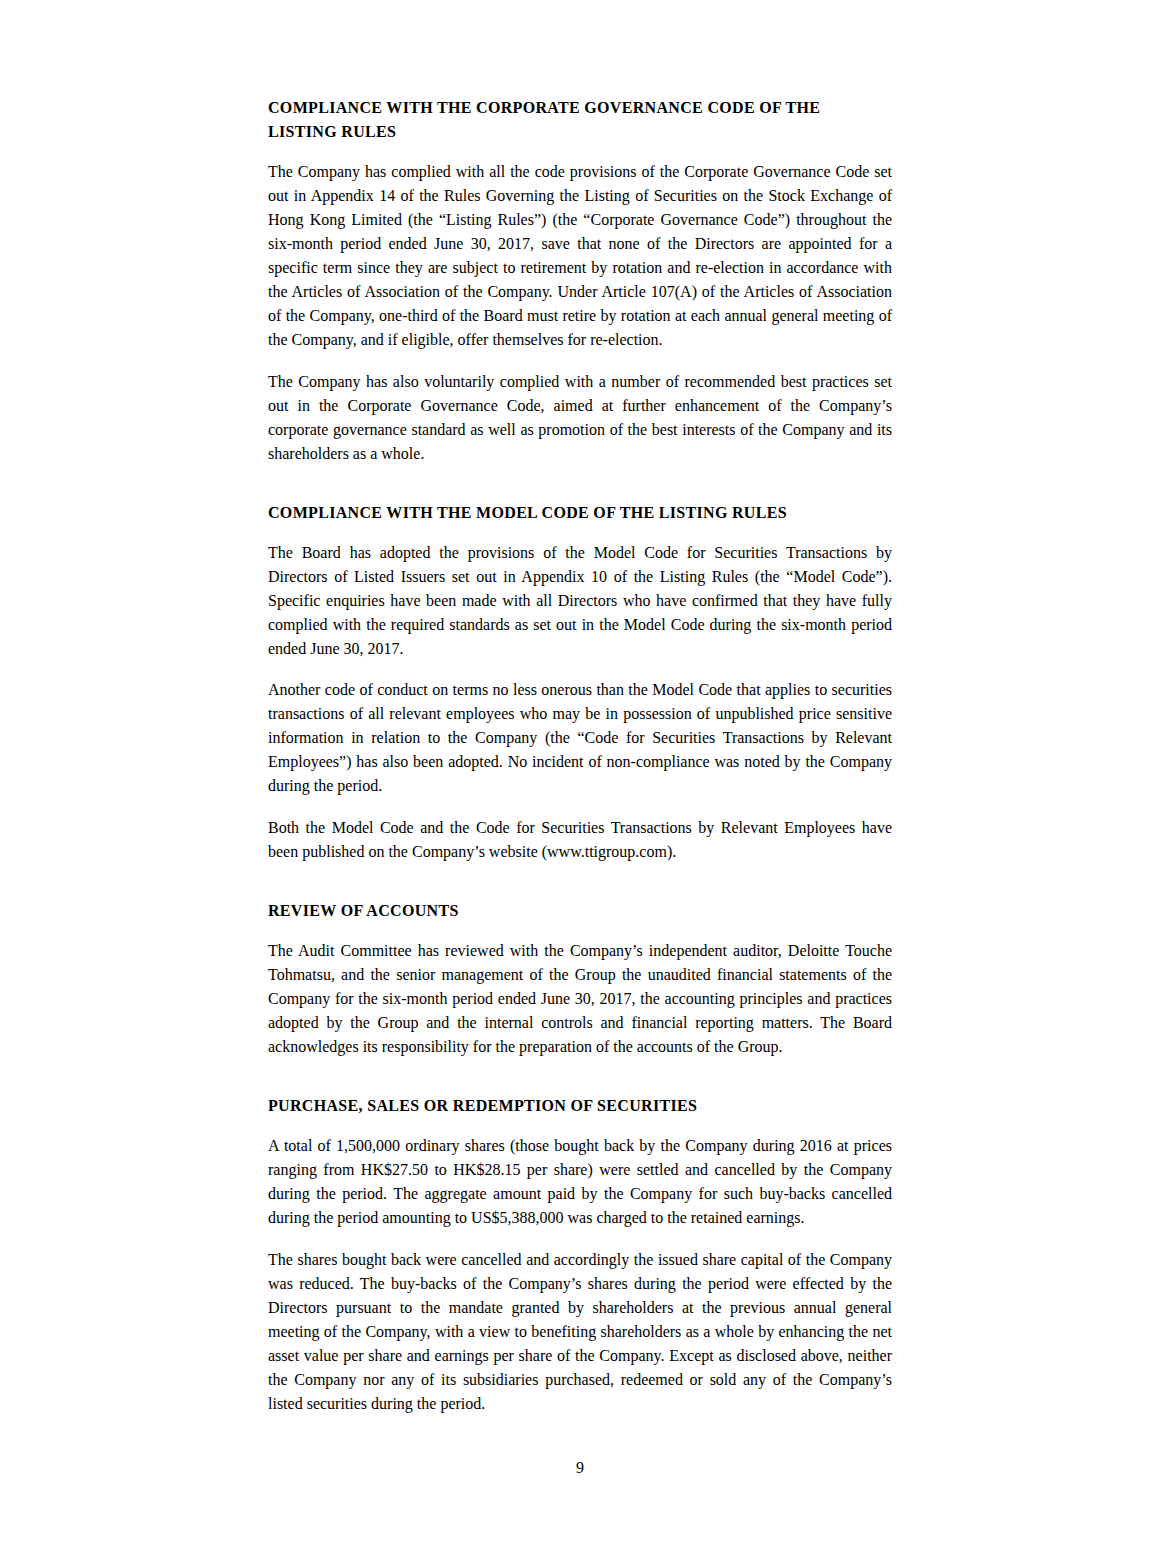Compliance with the Corporate Governance Code of the Listing Rules
The Company has complied with all the code provisions of the Corporate Governance Code set out in Appendix 14 of the Rules Governing the Listing of Securities on the Stock Exchange of Hong Kong Limited (the “Listing Rules”) (the “Corporate Governance Code”) throughout the six-month period ended June 30, 2017, save that none of the Directors are appointed for a specific term since they are subject to retirement by rotation and re-election in accordance with the Articles of Association of the Company. Under Article 107(A) of the Articles of Association of the Company, one-third of the Board must retire by rotation at each annual general meeting of the Company, and if eligible, offer themselves for re-election.
The Company has also voluntarily complied with a number of recommended best practices set out in the Corporate Governance Code, aimed at further enhancement of the Company’s corporate governance standard as well as promotion of the best interests of the Company and its shareholders as a whole.
Compliance with the Model Code of the Listing Rules
The Board has adopted the provisions of the Model Code for Securities Transactions by Directors of Listed Issuers set out in Appendix 10 of the Listing Rules (the “Model Code”). Specific enquiries have been made with all Directors who have confirmed that they have fully complied with the required standards as set out in the Model Code during the six-month period ended June 30, 2017.
Another code of conduct on terms no less onerous than the Model Code that applies to securities transactions of all relevant employees who may be in possession of unpublished price sensitive information in relation to the Company (the “Code for Securities Transactions by Relevant Employees”) has also been adopted. No incident of non-compliance was noted by the Company during the period.
Both the Model Code and the Code for Securities Transactions by Relevant Employees have been published on the Company’s website (www.ttigroup.com).
Review of Accounts
The Audit Committee has reviewed with the Company’s independent auditor, Deloitte Touche Tohmatsu, and the senior management of the Group the unaudited financial statements of the Company for the six-month period ended June 30, 2017, the accounting principles and practices adopted by the Group and the internal controls and financial reporting matters. The Board acknowledges its responsibility for the preparation of the accounts of the Group.
Purchase, Sales or Redemption of Securities
A total of 1,500,000 ordinary shares (those bought back by the Company during 2016 at prices ranging from HK$27.50 to HK$28.15 per share) were settled and cancelled by the Company during the period. The aggregate amount paid by the Company for such buy-backs cancelled during the period amounting to US$5,388,000 was charged to the retained earnings.
The shares bought back were cancelled and accordingly the issued share capital of the Company was reduced. The buy-backs of the Company’s shares during the period were effected by the Directors pursuant to the mandate granted by shareholders at the previous annual general meeting of the Company, with a view to benefiting shareholders as a whole by enhancing the net asset value per share and earnings per share of the Company. Except as disclosed above, neither the Company nor any of its subsidiaries purchased, redeemed or sold any of the Company’s listed securities during the period.
9